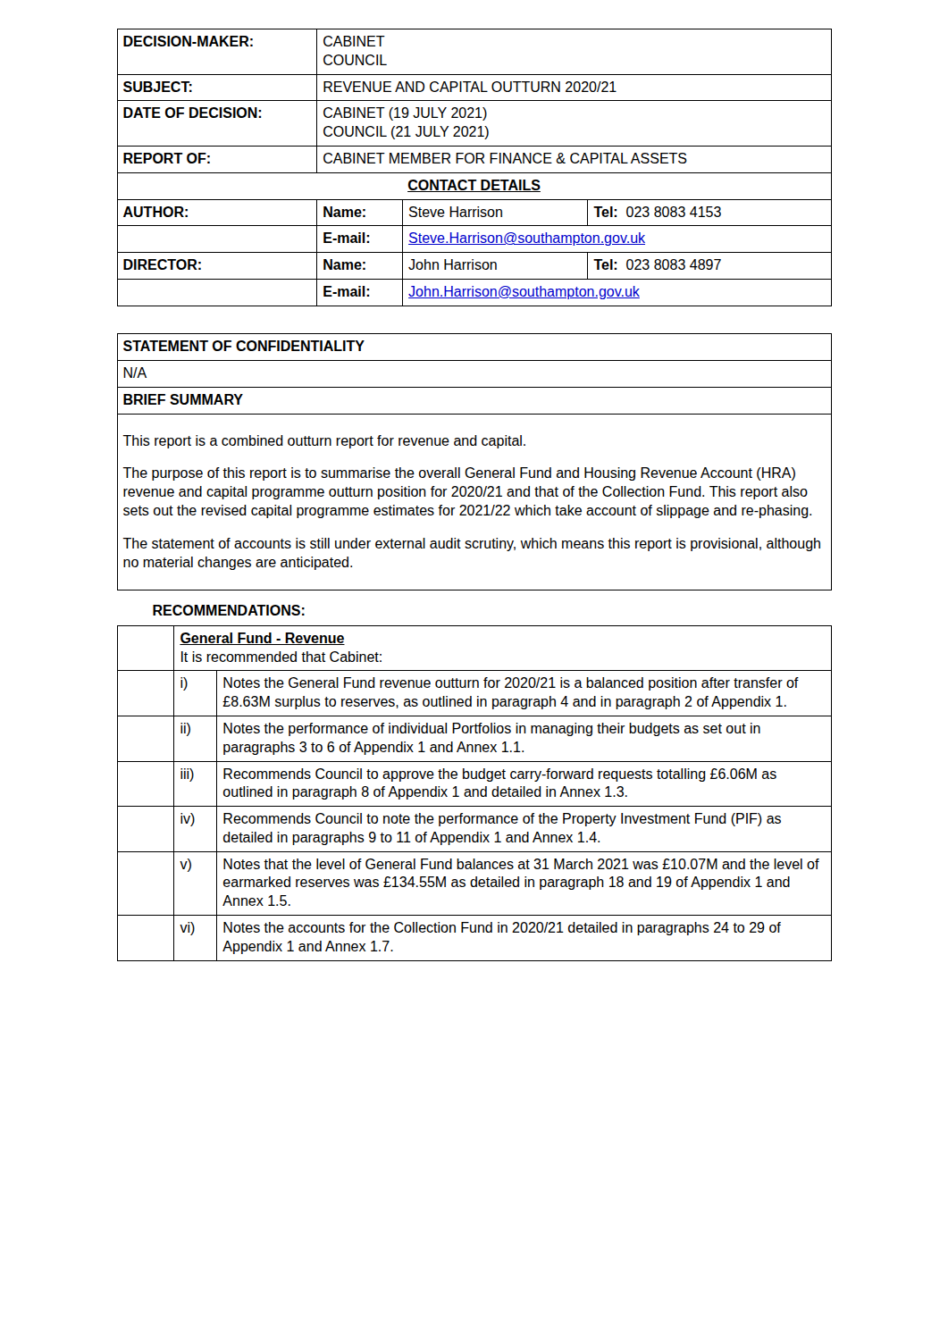| DECISION-MAKER: | CABINET COUNCIL |
| SUBJECT: | REVENUE AND CAPITAL OUTTURN 2020/21 |
| DATE OF DECISION: | CABINET (19 JULY 2021) COUNCIL (21 JULY 2021) |
| REPORT OF: | CABINET MEMBER FOR FINANCE & CAPITAL ASSETS |
| CONTACT DETAILS |
| AUTHOR: | Name: | Steve Harrison | Tel: 023 8083 4153 |
| | E-mail: | Steve.Harrison@southampton.gov.uk |
| DIRECTOR: | Name: | John Harrison | Tel: 023 8083 4897 |
| | E-mail: | John.Harrison@southampton.gov.uk |
| STATEMENT OF CONFIDENTIALITY |
| N/A |
| BRIEF SUMMARY |
| This report is a combined outturn report for revenue and capital. The purpose of this report is to summarise the overall General Fund and Housing Revenue Account (HRA) revenue and capital programme outturn position for 2020/21 and that of the Collection Fund. This report also sets out the revised capital programme estimates for 2021/22 which take account of slippage and re-phasing. The statement of accounts is still under external audit scrutiny, which means this report is provisional, although no material changes are anticipated. |
RECOMMENDATIONS:
| | General Fund - Revenue It is recommended that Cabinet: |
| | i) | Notes the General Fund revenue outturn for 2020/21 is a balanced position after transfer of £8.63M surplus to reserves, as outlined in paragraph 4 and in paragraph 2 of Appendix 1. |
| | ii) | Notes the performance of individual Portfolios in managing their budgets as set out in paragraphs 3 to 6 of Appendix 1 and Annex 1.1. |
| | iii) | Recommends Council to approve the budget carry-forward requests totalling £6.06M as outlined in paragraph 8 of Appendix 1 and detailed in Annex 1.3. |
| | iv) | Recommends Council to note the performance of the Property Investment Fund (PIF) as detailed in paragraphs 9 to 11 of Appendix 1 and Annex 1.4. |
| | v) | Notes that the level of General Fund balances at 31 March 2021 was £10.07M and the level of earmarked reserves was £134.55M as detailed in paragraph 18 and 19 of Appendix 1 and Annex 1.5. |
| | vi) | Notes the accounts for the Collection Fund in 2020/21 detailed in paragraphs 24 to 29 of Appendix 1 and Annex 1.7. |